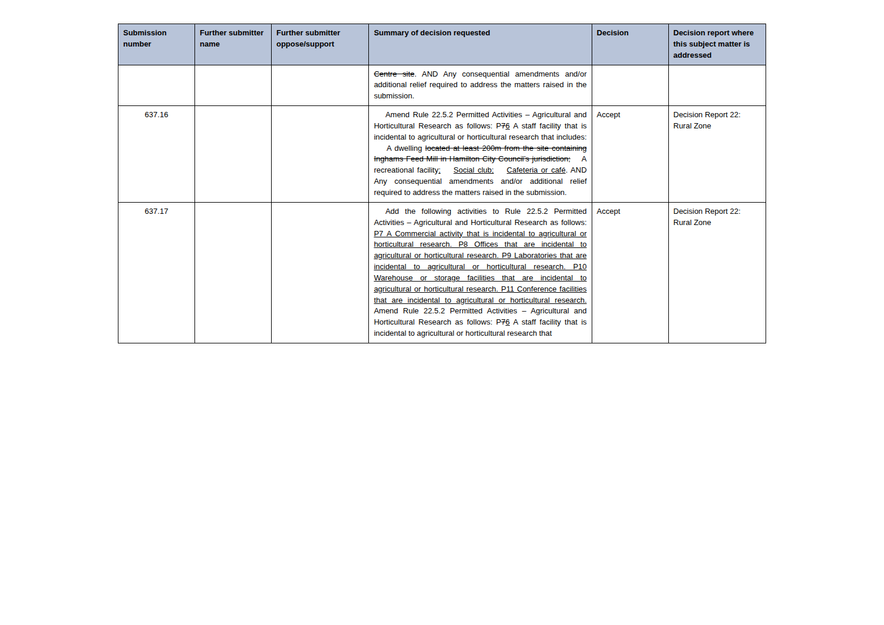| Submission number | Further submitter name | Further submitter oppose/support | Summary of decision requested | Decision | Decision report where this subject matter is addressed |
| --- | --- | --- | --- | --- | --- |
| | | | Centre site . AND Any consequential amendments and/or additional relief required to address the matters raised in the submission. | | |
| 637.16 | | | Amend Rule 22.5.2 Permitted Activities – Agricultural and Horticultural Research as follows: P 7 6 A staff facility that is incidental to agricultural or horticultural research that includes: A dwelling located at least 200m from the site containing Inghams Feed Mill in Hamilton City Council’s jurisdiction; A recreational facility ; Social club; Cafeteria or café . AND Any consequential amendments and/or additional relief required to address the matters raised in the submission. | Accept | Decision Report 22: Rural Zone |
| 637.17 | | | Add the following activities to Rule 22.5.2 Permitted Activities – Agricultural and Horticultural Research as follows: P7 A Commercial activity that is incidental to agricultural or horticultural research. P8 Offices that are incidental to agricultural or horticultural research. P9 Laboratories that are incidental to agricultural or horticultural research. P10 Warehouse or storage facilities that are incidental to agricultural or horticultural research. P11 Conference facilities that are incidental to agricultural or horticultural research. Amend Rule 22.5.2 Permitted Activities – Agricultural and Horticultural Research as follows: P 7 6 A staff facility that is incidental to agricultural or horticultural research that | Accept | Decision Report 22: Rural Zone |